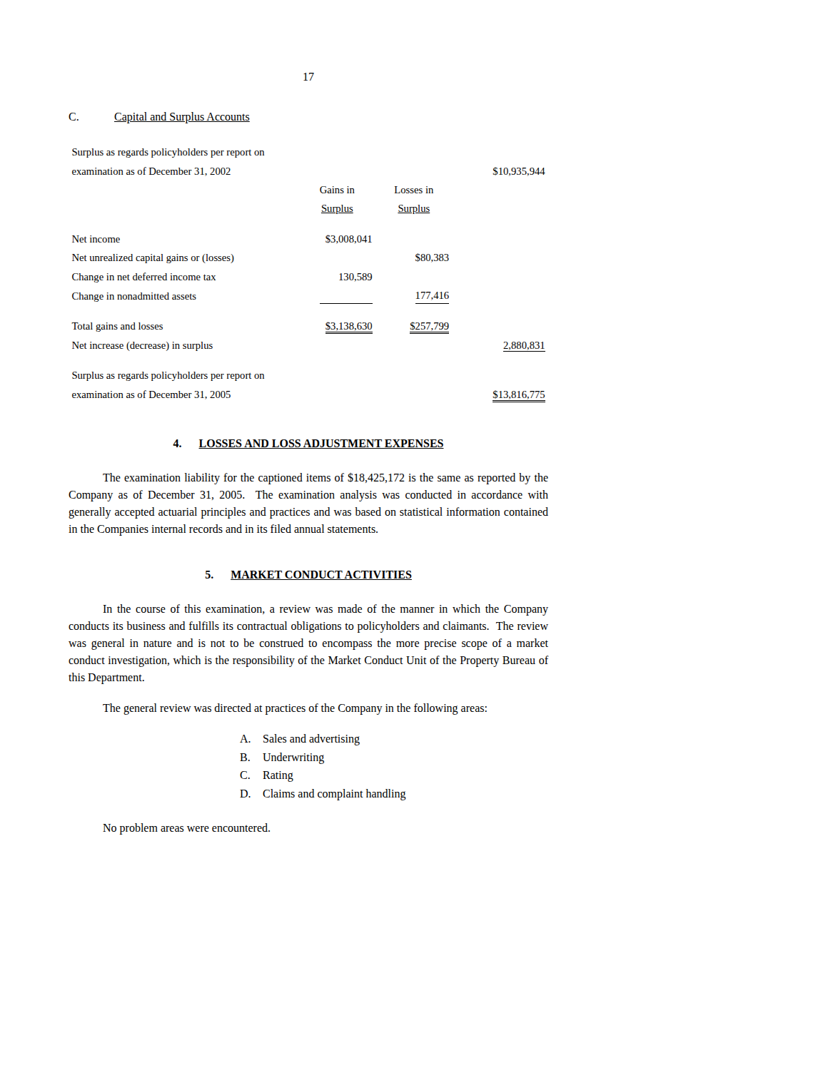17
C. Capital and Surplus Accounts
| Surplus as regards policyholders per report on | | | |
| examination as of December 31, 2002 | | | $10,935,944 |
| | Gains in | Losses in | |
| | Surplus | Surplus | |
| Net income | $3,008,041 | | |
| Net unrealized capital gains or (losses) | | $80,383 | |
| Change in net deferred income tax | 130,589 | | |
| Change in nonadmitted assets | | 177,416 | |
| Total gains and losses | $3,138,630 | $257,799 | |
| Net increase (decrease) in surplus | | | 2,880,831 |
| Surplus as regards policyholders per report on | | | |
| examination as of December 31, 2005 | | | $13,816,775 |
4. LOSSES AND LOSS ADJUSTMENT EXPENSES
The examination liability for the captioned items of $18,425,172 is the same as reported by the Company as of December 31, 2005. The examination analysis was conducted in accordance with generally accepted actuarial principles and practices and was based on statistical information contained in the Companies internal records and in its filed annual statements.
5. MARKET CONDUCT ACTIVITIES
In the course of this examination, a review was made of the manner in which the Company conducts its business and fulfills its contractual obligations to policyholders and claimants. The review was general in nature and is not to be construed to encompass the more precise scope of a market conduct investigation, which is the responsibility of the Market Conduct Unit of the Property Bureau of this Department.
The general review was directed at practices of the Company in the following areas:
A. Sales and advertising
B. Underwriting
C. Rating
D. Claims and complaint handling
No problem areas were encountered.